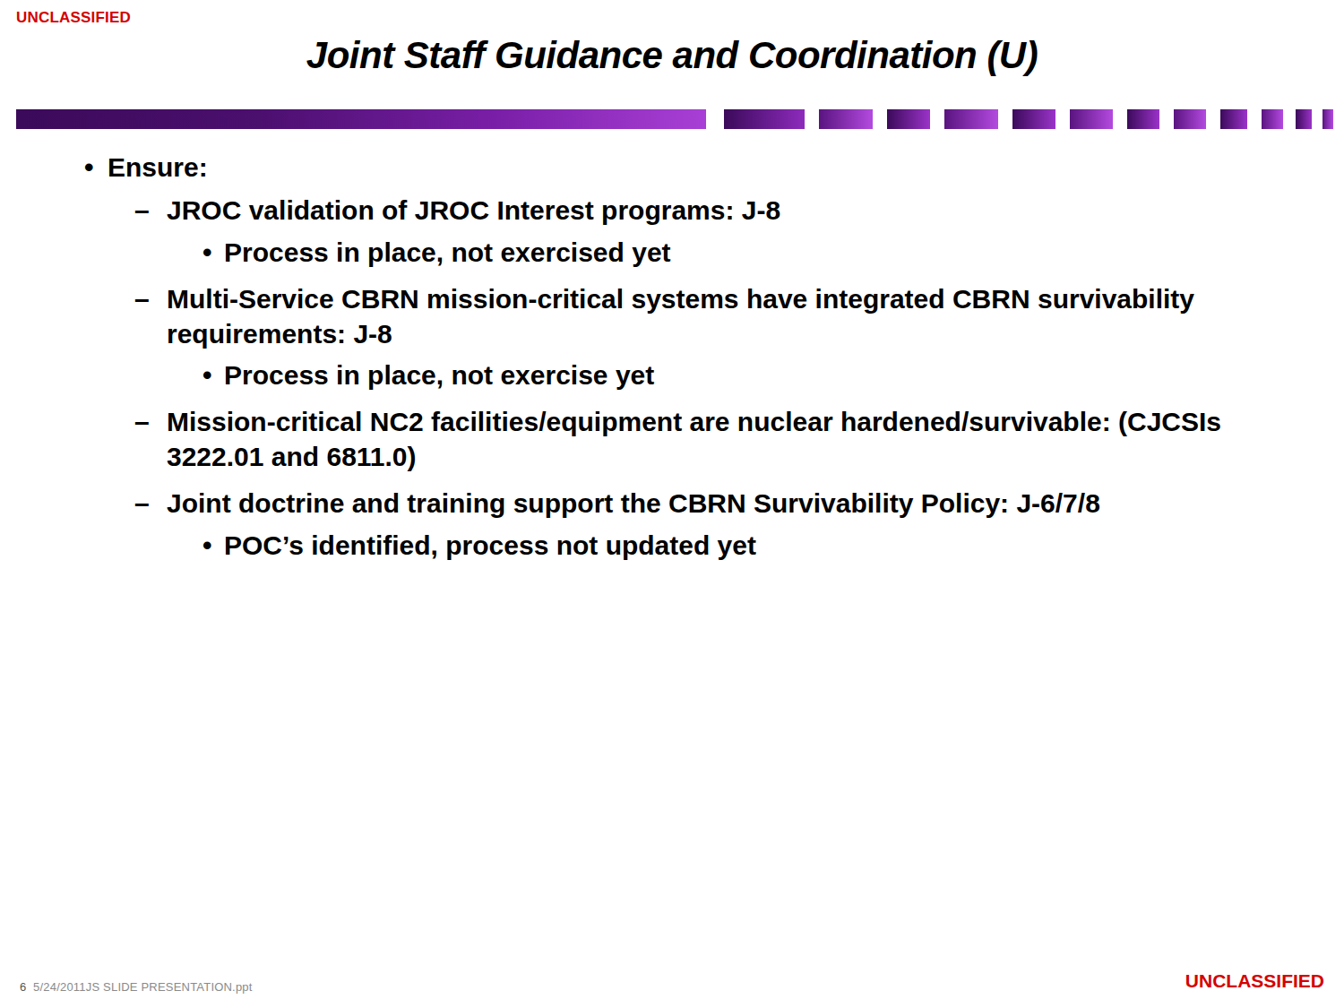UNCLASSIFIED
Joint Staff Guidance and Coordination (U)
Ensure:
JROC validation of JROC Interest programs: J-8
Process in place, not exercised yet
Multi-Service CBRN mission-critical systems have integrated CBRN survivability requirements: J-8
Process in place, not exercise yet
Mission-critical NC2 facilities/equipment are nuclear hardened/survivable: (CJCSIs 3222.01 and 6811.0)
Joint doctrine and training support the CBRN Survivability Policy: J-6/7/8
POC’s identified, process not updated yet
6 5/24/2011JS SLIDE PRESENTATION.ppt
UNCLASSIFIED